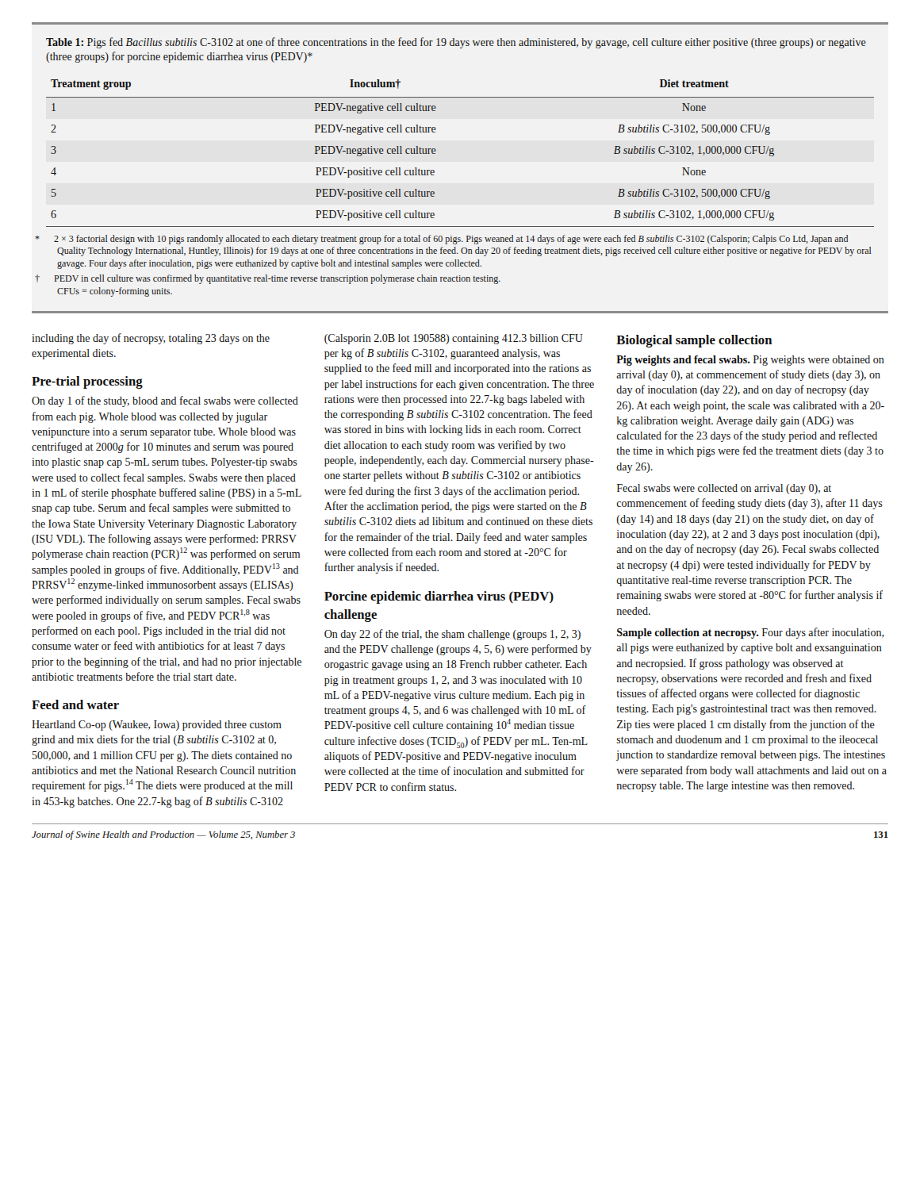Table 1: Pigs fed Bacillus subtilis C-3102 at one of three concentrations in the feed for 19 days were then administered, by gavage, cell culture either positive (three groups) or negative (three groups) for porcine epidemic diarrhea virus (PEDV)*
| Treatment group | Inoculum† | Diet treatment |
| --- | --- | --- |
| 1 | PEDV-negative cell culture | None |
| 2 | PEDV-negative cell culture | B subtilis C-3102, 500,000 CFU/g |
| 3 | PEDV-negative cell culture | B subtilis C-3102, 1,000,000 CFU/g |
| 4 | PEDV-positive cell culture | None |
| 5 | PEDV-positive cell culture | B subtilis C-3102, 500,000 CFU/g |
| 6 | PEDV-positive cell culture | B subtilis C-3102, 1,000,000 CFU/g |
*2 × 3 factorial design with 10 pigs randomly allocated to each dietary treatment group for a total of 60 pigs. Pigs weaned at 14 days of age were each fed B subtilis C-3102 (Calsporin; Calpis Co Ltd, Japan and Quality Technology International, Huntley, Illinois) for 19 days at one of three concentrations in the feed. On day 20 of feeding treatment diets, pigs received cell culture either positive or negative for PEDV by oral gavage. Four days after inoculation, pigs were euthanized by captive bolt and intestinal samples were collected.
†PEDV in cell culture was confirmed by quantitative real-time reverse transcription polymerase chain reaction testing.
CFUs = colony-forming units.
including the day of necropsy, totaling 23 days on the experimental diets.
Pre-trial processing
On day 1 of the study, blood and fecal swabs were collected from each pig. Whole blood was collected by jugular venipuncture into a serum separator tube. Whole blood was centrifuged at 2000g for 10 minutes and serum was poured into plastic snap cap 5-mL serum tubes. Polyester-tip swabs were used to collect fecal samples. Swabs were then placed in 1 mL of sterile phosphate buffered saline (PBS) in a 5-mL snap cap tube. Serum and fecal samples were submitted to the Iowa State University Veterinary Diagnostic Laboratory (ISU VDL). The following assays were performed: PRRSV polymerase chain reaction (PCR)12 was performed on serum samples pooled in groups of five. Additionally, PEDV13 and PRRSV12 enzyme-linked immunosorbent assays (ELISAs) were performed individually on serum samples. Fecal swabs were pooled in groups of five, and PEDV PCR1,8 was performed on each pool. Pigs included in the trial did not consume water or feed with antibiotics for at least 7 days prior to the beginning of the trial, and had no prior injectable antibiotic treatments before the trial start date.
Feed and water
Heartland Co-op (Waukee, Iowa) provided three custom grind and mix diets for the trial (B subtilis C-3102 at 0, 500,000, and 1 million CFU per g). The diets contained no antibiotics and met the National Research Council nutrition requirement for pigs.14 The diets were produced at the mill in 453-kg batches. One 22.7-kg bag of B subtilis C-3102 (Calsporin 2.0B lot 190588) containing 412.3 billion CFU per kg of B subtilis C-3102, guaranteed analysis, was supplied to the feed mill and incorporated into the rations as per label instructions for each given concentration. The three rations were then processed into 22.7-kg bags labeled with the corresponding B subtilis C-3102 concentration. The feed was stored in bins with locking lids in each room. Correct diet allocation to each study room was verified by two people, independently, each day. Commercial nursery phase-one starter pellets without B subtilis C-3102 or antibiotics were fed during the first 3 days of the acclimation period. After the acclimation period, the pigs were started on the B subtilis C-3102 diets ad libitum and continued on these diets for the remainder of the trial. Daily feed and water samples were collected from each room and stored at -20°C for further analysis if needed.
Porcine epidemic diarrhea virus (PEDV) challenge
On day 22 of the trial, the sham challenge (groups 1, 2, 3) and the PEDV challenge (groups 4, 5, 6) were performed by orogastric gavage using an 18 French rubber catheter. Each pig in treatment groups 1, 2, and 3 was inoculated with 10 mL of a PEDV-negative virus culture medium. Each pig in treatment groups 4, 5, and 6 was challenged with 10 mL of PEDV-positive cell culture containing 104 median tissue culture infective doses (TCID50) of PEDV per mL. Ten-mL aliquots of PEDV-positive and PEDV-negative inoculum were collected at the time of inoculation and submitted for PEDV PCR to confirm status.
Biological sample collection
Pig weights and fecal swabs.
Pig weights were obtained on arrival (day 0), at commencement of study diets (day 3), on day of inoculation (day 22), and on day of necropsy (day 26). At each weigh point, the scale was calibrated with a 20-kg calibration weight. Average daily gain (ADG) was calculated for the 23 days of the study period and reflected the time in which pigs were fed the treatment diets (day 3 to day 26).
Fecal swabs were collected on arrival (day 0), at commencement of feeding study diets (day 3), after 11 days (day 14) and 18 days (day 21) on the study diet, on day of inoculation (day 22), at 2 and 3 days post inoculation (dpi), and on the day of necropsy (day 26). Fecal swabs collected at necropsy (4 dpi) were tested individually for PEDV by quantitative real-time reverse transcription PCR. The remaining swabs were stored at -80°C for further analysis if needed.
Sample collection at necropsy.
Four days after inoculation, all pigs were euthanized by captive bolt and exsanguination and necropsied. If gross pathology was observed at necropsy, observations were recorded and fresh and fixed tissues of affected organs were collected for diagnostic testing. Each pig's gastrointestinal tract was then removed. Zip ties were placed 1 cm distally from the junction of the stomach and duodenum and 1 cm proximal to the ileocecal junction to standardize removal between pigs. The intestines were separated from body wall attachments and laid out on a necropsy table. The large intestine was then removed.
Journal of Swine Health and Production — Volume 25, Number 3 131